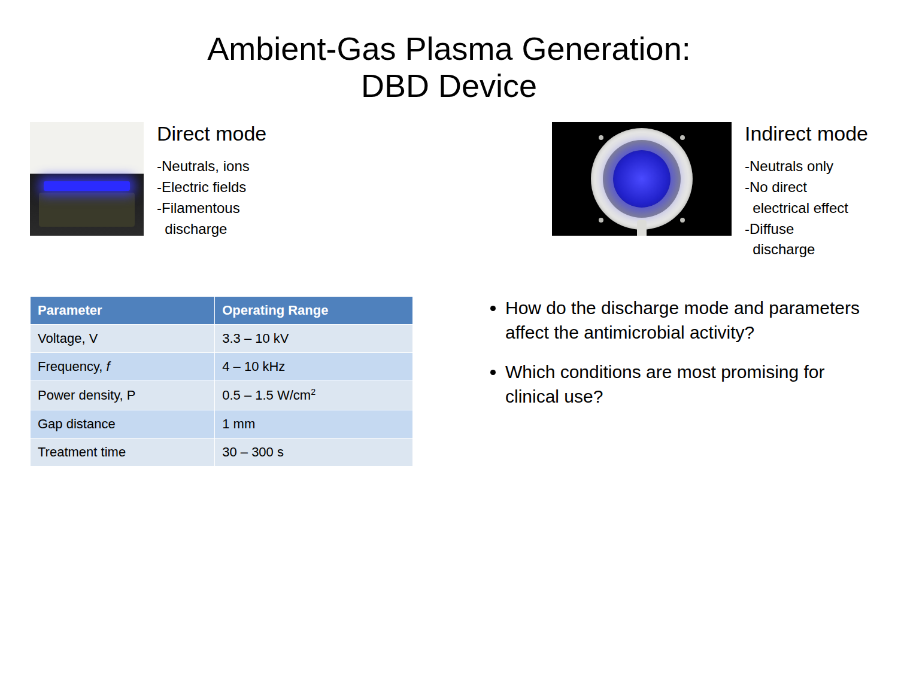Ambient-Gas Plasma Generation:
DBD Device
Direct mode
-Neutrals, ions
-Electric fields
-Filamentous
discharge
Indirect mode
-Neutrals only
-No direct
electrical effect
-Diffuse
discharge
| Parameter | Operating Range |
| --- | --- |
| Voltage, V | 3.3 – 10 kV |
| Frequency, f | 4 – 10 kHz |
| Power density, P | 0.5 – 1.5 W/cm 2 |
| Gap distance | 1 mm |
| Treatment time | 30 – 300 s |
How do the discharge mode and parameters affect the antimicrobial activity?
Which conditions are most promising for clinical use?